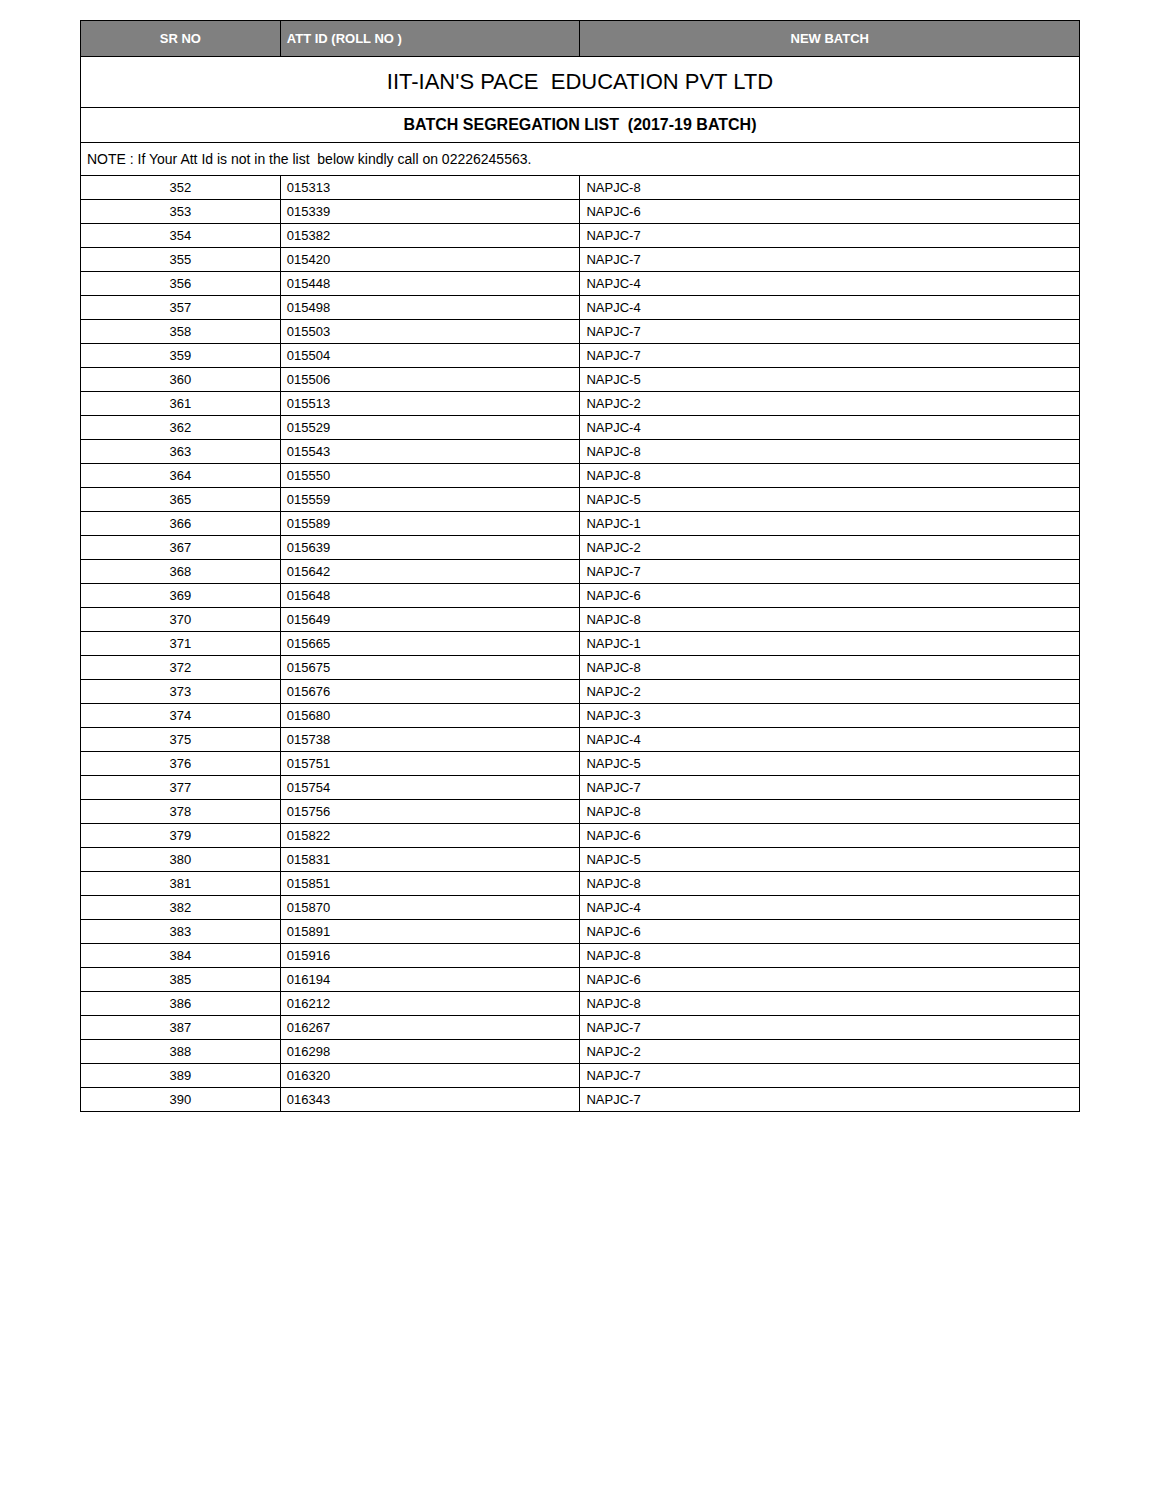| IIT-IAN'S PACE EDUCATION PVT LTD |
| BATCH SEGREGATION LIST (2017-19 BATCH) |
| NOTE : If Your Att Id is not in the list below kindly call on 02226245563. |
| SR NO | ATT ID (ROLL NO ) | NEW BATCH |
| 352 | 015313 | NAPJC-8 |
| 353 | 015339 | NAPJC-6 |
| 354 | 015382 | NAPJC-7 |
| 355 | 015420 | NAPJC-7 |
| 356 | 015448 | NAPJC-4 |
| 357 | 015498 | NAPJC-4 |
| 358 | 015503 | NAPJC-7 |
| 359 | 015504 | NAPJC-7 |
| 360 | 015506 | NAPJC-5 |
| 361 | 015513 | NAPJC-2 |
| 362 | 015529 | NAPJC-4 |
| 363 | 015543 | NAPJC-8 |
| 364 | 015550 | NAPJC-8 |
| 365 | 015559 | NAPJC-5 |
| 366 | 015589 | NAPJC-1 |
| 367 | 015639 | NAPJC-2 |
| 368 | 015642 | NAPJC-7 |
| 369 | 015648 | NAPJC-6 |
| 370 | 015649 | NAPJC-8 |
| 371 | 015665 | NAPJC-1 |
| 372 | 015675 | NAPJC-8 |
| 373 | 015676 | NAPJC-2 |
| 374 | 015680 | NAPJC-3 |
| 375 | 015738 | NAPJC-4 |
| 376 | 015751 | NAPJC-5 |
| 377 | 015754 | NAPJC-7 |
| 378 | 015756 | NAPJC-8 |
| 379 | 015822 | NAPJC-6 |
| 380 | 015831 | NAPJC-5 |
| 381 | 015851 | NAPJC-8 |
| 382 | 015870 | NAPJC-4 |
| 383 | 015891 | NAPJC-6 |
| 384 | 015916 | NAPJC-8 |
| 385 | 016194 | NAPJC-6 |
| 386 | 016212 | NAPJC-8 |
| 387 | 016267 | NAPJC-7 |
| 388 | 016298 | NAPJC-2 |
| 389 | 016320 | NAPJC-7 |
| 390 | 016343 | NAPJC-7 |